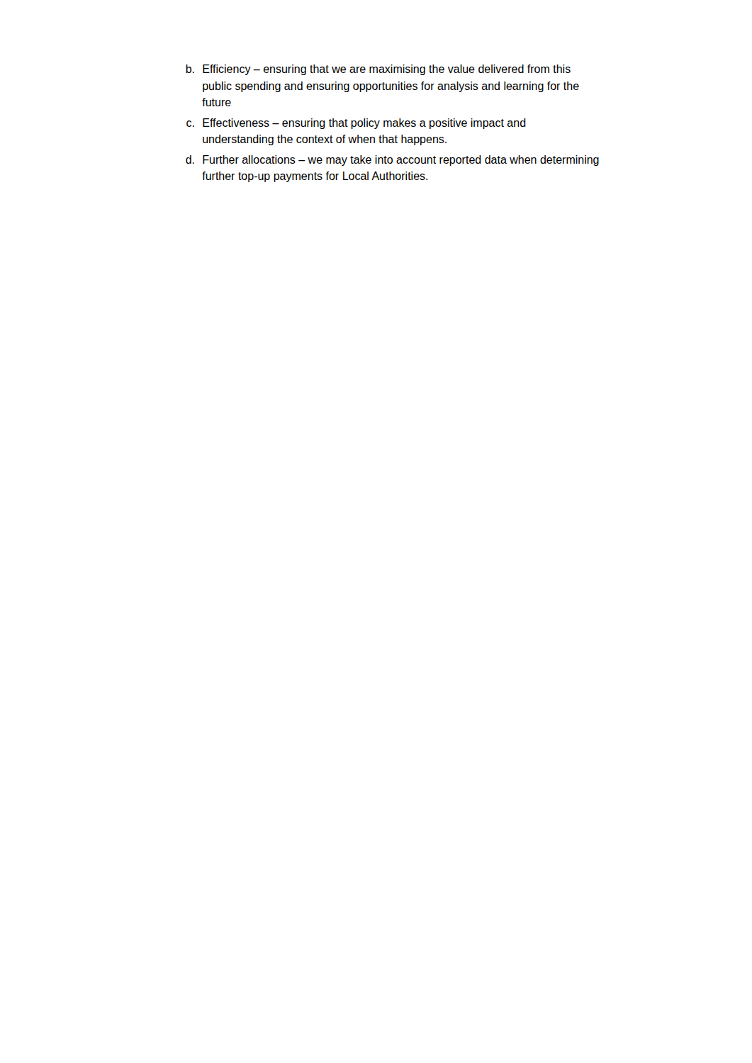Efficiency – ensuring that we are maximising the value delivered from this public spending and ensuring opportunities for analysis and learning for the future
Effectiveness – ensuring that policy makes a positive impact and understanding the context of when that happens.
Further allocations – we may take into account reported data when determining further top-up payments for Local Authorities.